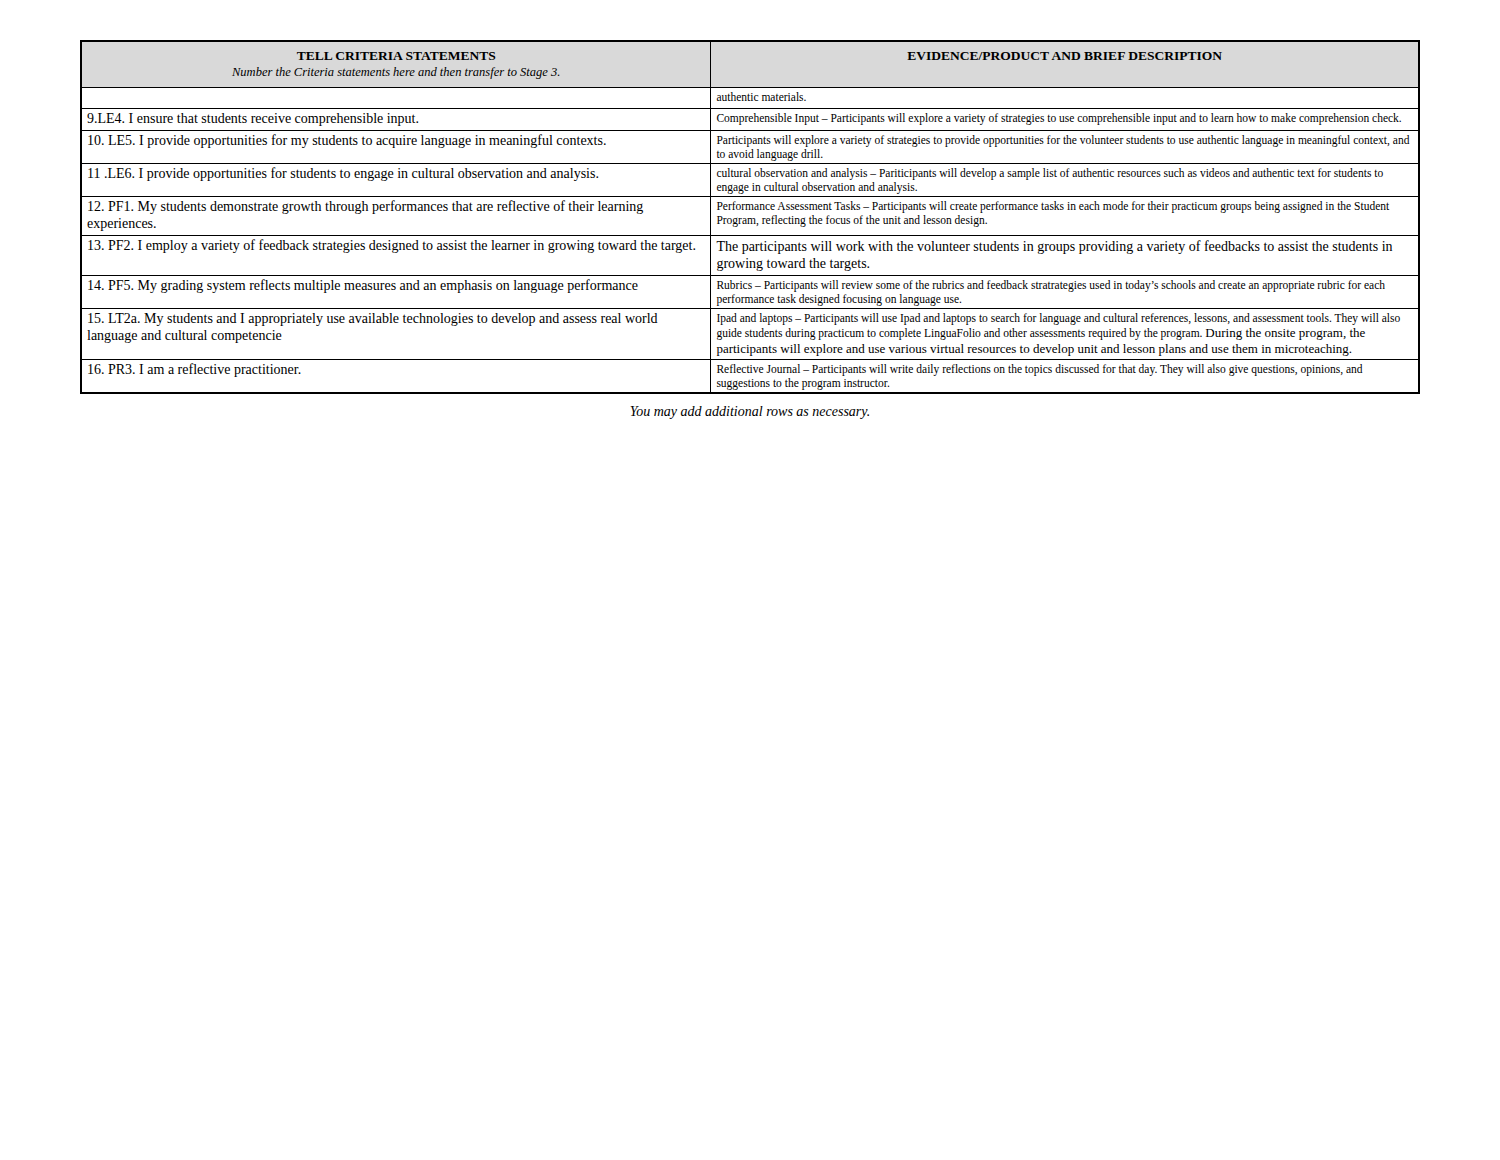| TELL CRITERIA STATEMENTS Number the Criteria statements here and then transfer to Stage 3. | EVIDENCE/PRODUCT AND BRIEF DESCRIPTION |
| --- | --- |
| | authentic materials. |
| 9.LE4. I ensure that students receive comprehensible input. | Comprehensible Input – Participants will explore a variety of strategies to use comprehensible input and to learn how to make comprehension check. |
| 10. LE5. I provide opportunities for my students to acquire language in meaningful contexts. | Participants will explore a variety of strategies to provide opportunities for the volunteer students to use authentic language in meaningful context, and to avoid language drill. |
| 11 .LE6. I provide opportunities for students to engage in cultural observation and analysis. | cultural observation and analysis – Pariticipants will develop a sample list of authentic resources such as videos and authentic text for students to engage in cultural observation and analysis. |
| 12. PF1. My students demonstrate growth through performances that are reflective of their learning experiences. | Performance Assessment Tasks – Participants will create performance tasks in each mode for their practicum groups being assigned in the Student Program, reflecting the focus of the unit and lesson design. |
| 13. PF2. I employ a variety of feedback strategies designed to assist the learner in growing toward the target. | The participants will work with the volunteer students in groups providing a variety of feedbacks to assist the students in growing toward the targets. |
| 14. PF5. My grading system reflects multiple measures and an emphasis on language performance | Rubrics – Participants will review some of the rubrics and feedback stratrategies used in today’s schools and create an appropriate rubric for each performance task designed focusing on language use. |
| 15. LT2a. My students and I appropriately use available technologies to develop and assess real world language and cultural competencie | Ipad and laptops – Participants will use Ipad and laptops to search for language and cultural references, lessons, and assessment tools. They will also guide students during practicum to complete LinguaFolio and other assessments required by the program. During the onsite program, the participants will explore and use various virtual resources to develop unit and lesson plans and use them in microteaching. |
| 16. PR3. I am a reflective practitioner. | Reflective Journal – Participants will write daily reflections on the topics discussed for that day. They will also give questions, opinions, and suggestions to the program instructor. |
You may add additional rows as necessary.